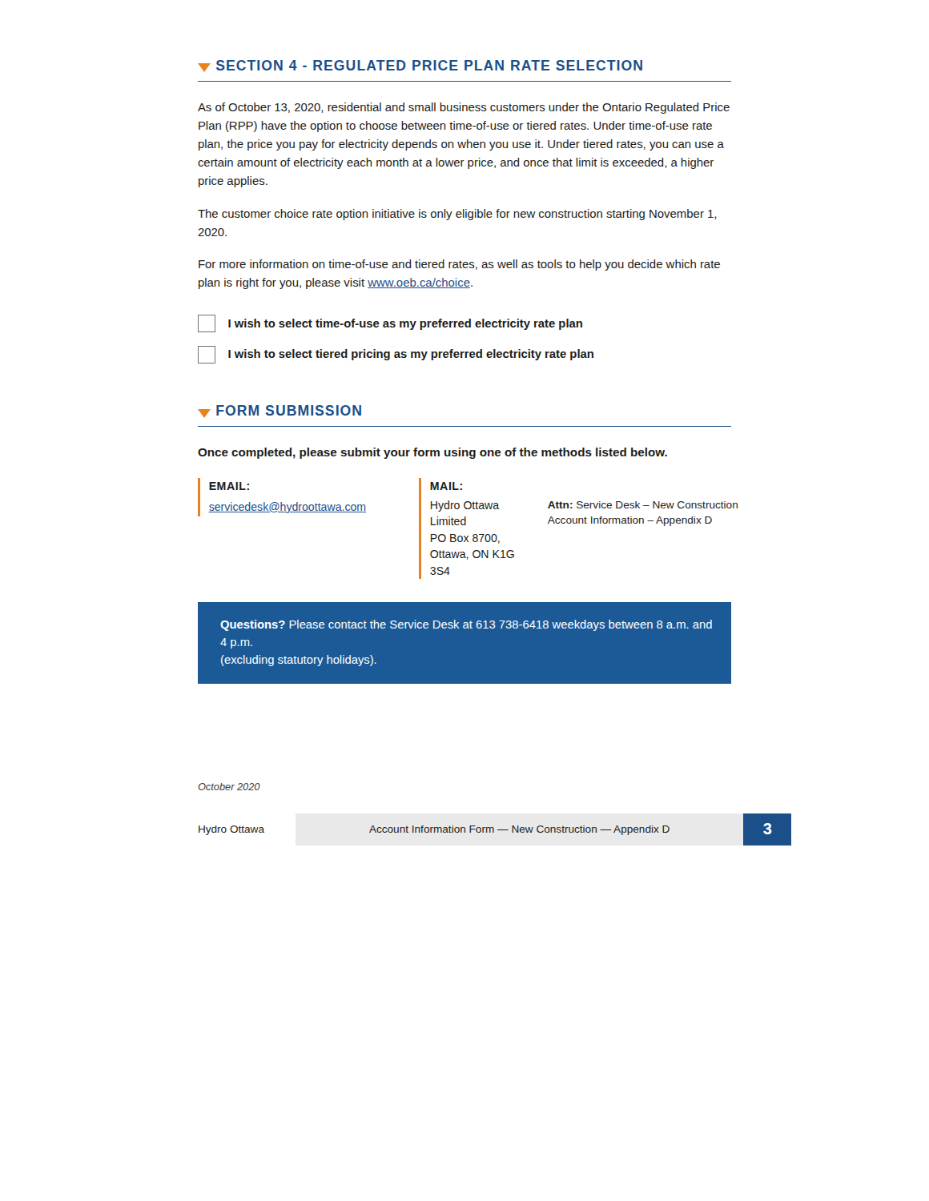Section 4 - Regulated Price Plan Rate Selection
As of October 13, 2020, residential and small business customers under the Ontario Regulated Price Plan (RPP) have the option to choose between time-of-use or tiered rates. Under time-of-use rate plan, the price you pay for electricity depends on when you use it. Under tiered rates, you can use a certain amount of electricity each month at a lower price, and once that limit is exceeded, a higher price applies.
The customer choice rate option initiative is only eligible for new construction starting November 1, 2020.
For more information on time-of-use and tiered rates, as well as tools to help you decide which rate plan is right for you, please visit www.oeb.ca/choice.
I wish to select time-of-use as my preferred electricity rate plan
I wish to select tiered pricing as my preferred electricity rate plan
Form Submission
Once completed, please submit your form using one of the methods listed below.
EMAIL:
servicedesk@hydroottawa.com
MAIL:
Hydro Ottawa Limited
PO Box 8700, Ottawa, ON K1G 3S4
Attn: Service Desk – New Construction Account Information – Appendix D
Questions? Please contact the Service Desk at 613 738-6418 weekdays between 8 a.m. and 4 p.m.
(excluding statutory holidays).
October 2020
Hydro Ottawa
Account Information Form — New Construction — Appendix D
3